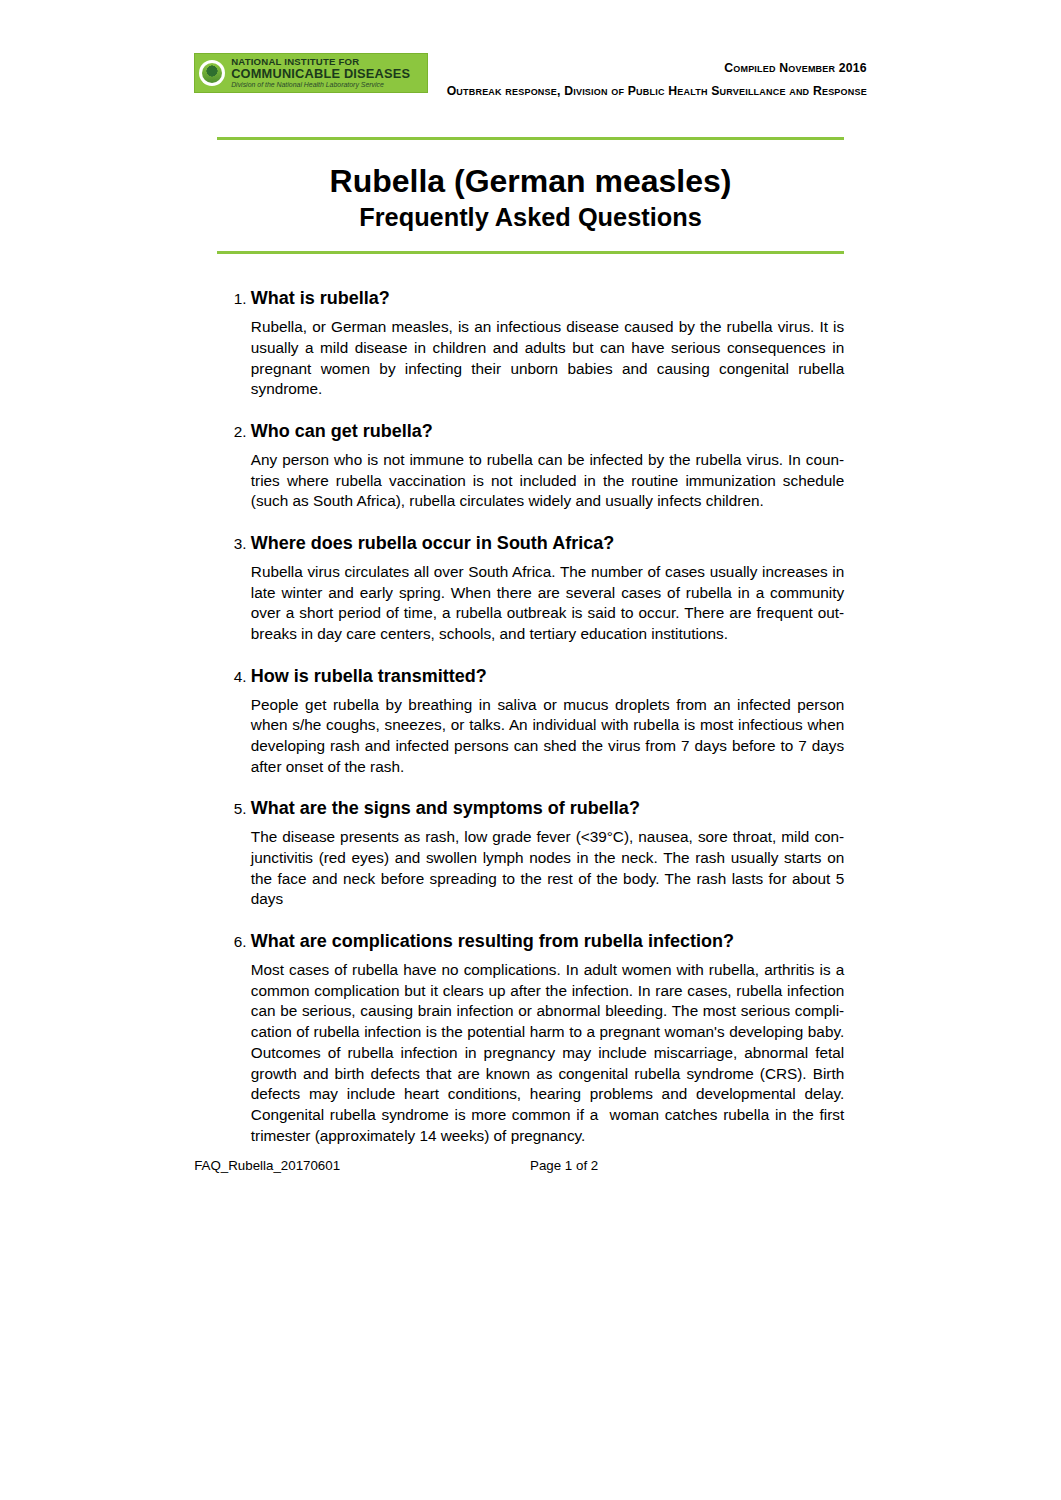National Institute for
Communicable Diseases
Division of the National Health Laboratory Service
Compiled November 2016
Outbreak response, Division of Public Health Surveillance and Response
Rubella (German measles) Frequently Asked Questions
What is rubella?
Rubella, or German measles, is an infectious disease caused by the rubella virus. It is usually a mild disease in children and adults but can have serious consequences in pregnant women by infecting their unborn babies and causing congenital rubella syndrome.
Who can get rubella?
Any person who is not immune to rubella can be infected by the rubella virus. In countries where rubella vaccination is not included in the routine immunization schedule (such as South Africa), rubella circulates widely and usually infects children.
Where does rubella occur in South Africa?
Rubella virus circulates all over South Africa. The number of cases usually increases in late winter and early spring. When there are several cases of rubella in a community over a short period of time, a rubella outbreak is said to occur. There are frequent outbreaks in day care centers, schools, and tertiary education institutions.
How is rubella transmitted?
People get rubella by breathing in saliva or mucus droplets from an infected person when s/he coughs, sneezes, or talks. An individual with rubella is most infectious when developing rash and infected persons can shed the virus from 7 days before to 7 days after onset of the rash.
What are the signs and symptoms of rubella?
The disease presents as rash, low grade fever (<39°C), nausea, sore throat, mild conjunctivitis (red eyes) and swollen lymph nodes in the neck. The rash usually starts on the face and neck before spreading to the rest of the body. The rash lasts for about 5 days
What are complications resulting from rubella infection?
Most cases of rubella have no complications. In adult women with rubella, arthritis is a common complication but it clears up after the infection. In rare cases, rubella infection can be serious, causing brain infection or abnormal bleeding. The most serious complication of rubella infection is the potential harm to a pregnant woman's developing baby. Outcomes of rubella infection in pregnancy may include miscarriage, abnormal fetal growth and birth defects that are known as congenital rubella syndrome (CRS). Birth defects may include heart conditions, hearing problems and developmental delay. Congenital rubella syndrome is more common if a woman catches rubella in the first trimester (approximately 14 weeks) of pregnancy.
FAQ_Rubella_20170601
Page 1 of 2